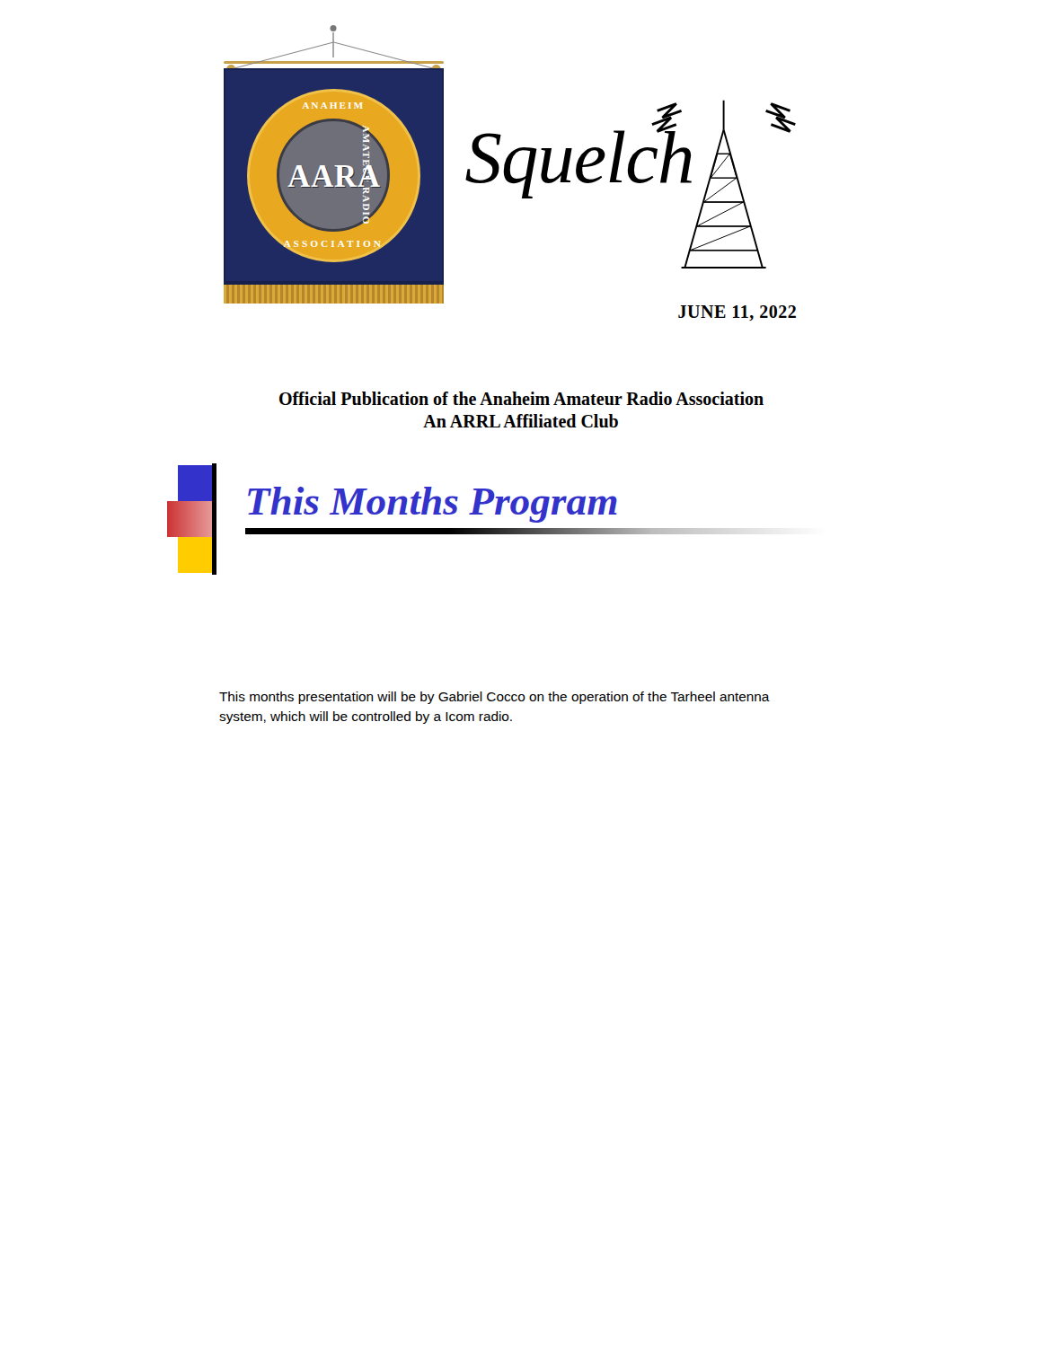ANAHEIM AMATEUR RADIO ASSOCIATION
A A R A
Squelch
JUNE 11, 2022
Official Publication of the Anaheim Amateur Radio Association
An ARRL Affiliated Club
This Months Program
This months presentation will be by Gabriel Cocco on the operation of the Tarheel antenna system, which will be controlled by a Icom radio.